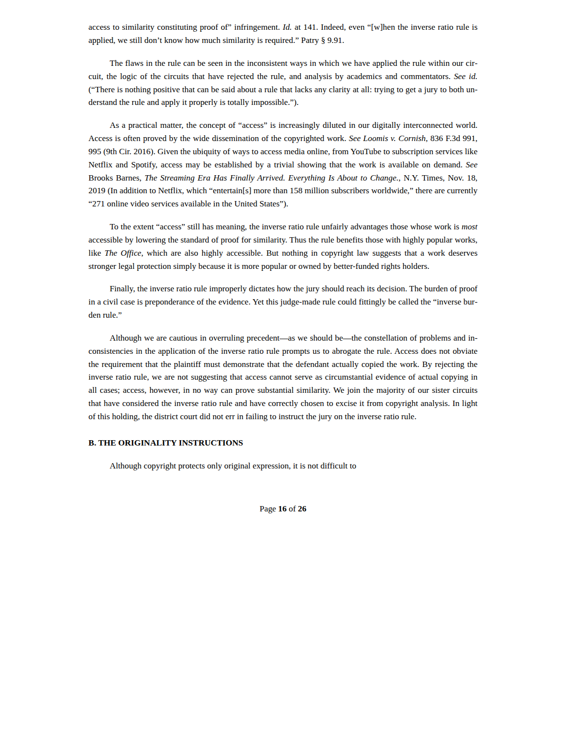access to similarity constituting proof of” infringement. Id. at 141. Indeed, even “[w]hen the inverse ratio rule is applied, we still don’t know how much similarity is required.” Patry § 9.91.
The flaws in the rule can be seen in the inconsistent ways in which we have applied the rule within our circuit, the logic of the circuits that have rejected the rule, and analysis by academics and commentators. See id. (“There is nothing positive that can be said about a rule that lacks any clarity at all: trying to get a jury to both understand the rule and apply it properly is totally impossible.”).
As a practical matter, the concept of “access” is increasingly diluted in our digitally interconnected world. Access is often proved by the wide dissemination of the copyrighted work. See Loomis v. Cornish, 836 F.3d 991, 995 (9th Cir. 2016). Given the ubiquity of ways to access media online, from YouTube to subscription services like Netflix and Spotify, access may be established by a trivial showing that the work is available on demand. See Brooks Barnes, The Streaming Era Has Finally Arrived. Everything Is About to Change., N.Y. Times, Nov. 18, 2019 (In addition to Netflix, which “entertain[s] more than 158 million subscribers worldwide,” there are currently “271 online video services available in the United States”).
To the extent “access” still has meaning, the inverse ratio rule unfairly advantages those whose work is most accessible by lowering the standard of proof for similarity. Thus the rule benefits those with highly popular works, like The Office, which are also highly accessible. But nothing in copyright law suggests that a work deserves stronger legal protection simply because it is more popular or owned by better-funded rights holders.
Finally, the inverse ratio rule improperly dictates how the jury should reach its decision. The burden of proof in a civil case is preponderance of the evidence. Yet this judge-made rule could fittingly be called the “inverse burden rule.”
Although we are cautious in overruling precedent—as we should be—the constellation of problems and inconsistencies in the application of the inverse ratio rule prompts us to abrogate the rule. Access does not obviate the requirement that the plaintiff must demonstrate that the defendant actually copied the work. By rejecting the inverse ratio rule, we are not suggesting that access cannot serve as circumstantial evidence of actual copying in all cases; access, however, in no way can prove substantial similarity. We join the majority of our sister circuits that have considered the inverse ratio rule and have correctly chosen to excise it from copyright analysis. In light of this holding, the district court did not err in failing to instruct the jury on the inverse ratio rule.
B. The Originality Instructions
Although copyright protects only original expression, it is not difficult to
Page 16 of 26